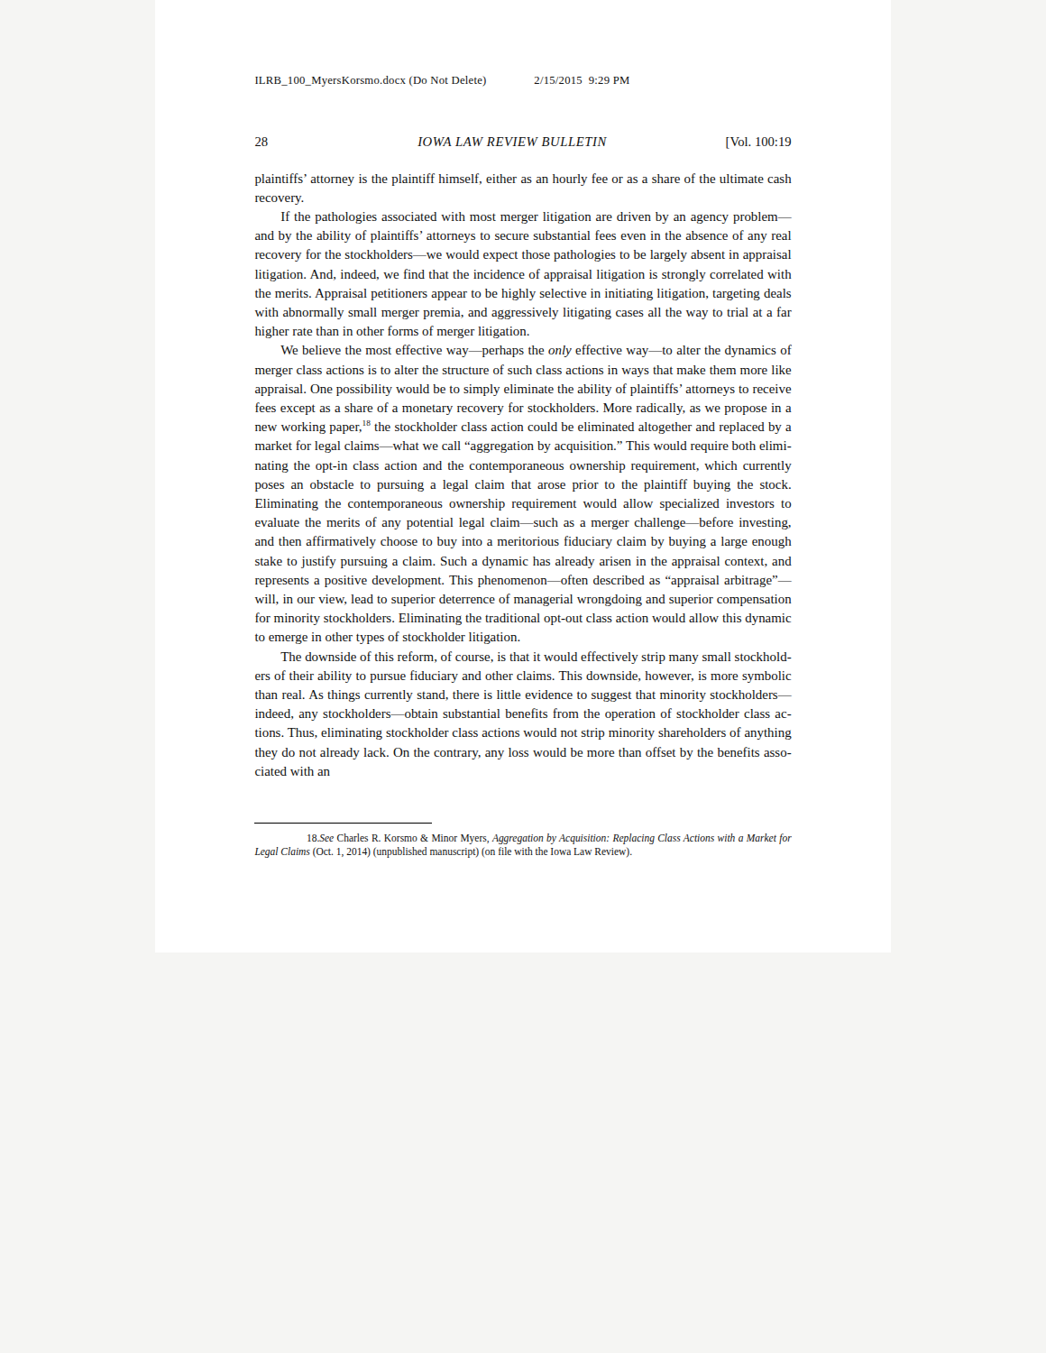ILRB_100_MyersKorsmo.docx (Do Not Delete) 2/15/2015 9:29 PM
28 IOWA LAW REVIEW BULLETIN [Vol. 100:19
plaintiffs’ attorney is the plaintiff himself, either as an hourly fee or as a share of the ultimate cash recovery.
If the pathologies associated with most merger litigation are driven by an agency problem—and by the ability of plaintiffs’ attorneys to secure substantial fees even in the absence of any real recovery for the stockholders—we would expect those pathologies to be largely absent in appraisal litigation. And, indeed, we find that the incidence of appraisal litigation is strongly correlated with the merits. Appraisal petitioners appear to be highly selective in initiating litigation, targeting deals with abnormally small merger premia, and aggressively litigating cases all the way to trial at a far higher rate than in other forms of merger litigation.
We believe the most effective way—perhaps the only effective way—to alter the dynamics of merger class actions is to alter the structure of such class actions in ways that make them more like appraisal. One possibility would be to simply eliminate the ability of plaintiffs’ attorneys to receive fees except as a share of a monetary recovery for stockholders. More radically, as we propose in a new working paper,18 the stockholder class action could be eliminated altogether and replaced by a market for legal claims—what we call “aggregation by acquisition.” This would require both eliminating the opt-in class action and the contemporaneous ownership requirement, which currently poses an obstacle to pursuing a legal claim that arose prior to the plaintiff buying the stock. Eliminating the contemporaneous ownership requirement would allow specialized investors to evaluate the merits of any potential legal claim—such as a merger challenge—before investing, and then affirmatively choose to buy into a meritorious fiduciary claim by buying a large enough stake to justify pursuing a claim. Such a dynamic has already arisen in the appraisal context, and represents a positive development. This phenomenon—often described as “appraisal arbitrage”—will, in our view, lead to superior deterrence of managerial wrongdoing and superior compensation for minority stockholders. Eliminating the traditional opt-out class action would allow this dynamic to emerge in other types of stockholder litigation.
The downside of this reform, of course, is that it would effectively strip many small stockholders of their ability to pursue fiduciary and other claims. This downside, however, is more symbolic than real. As things currently stand, there is little evidence to suggest that minority stockholders—indeed, any stockholders—obtain substantial benefits from the operation of stockholder class actions. Thus, eliminating stockholder class actions would not strip minority shareholders of anything they do not already lack. On the contrary, any loss would be more than offset by the benefits associated with an
18. See Charles R. Korsmo & Minor Myers, Aggregation by Acquisition: Replacing Class Actions with a Market for Legal Claims (Oct. 1, 2014) (unpublished manuscript) (on file with the Iowa Law Review).